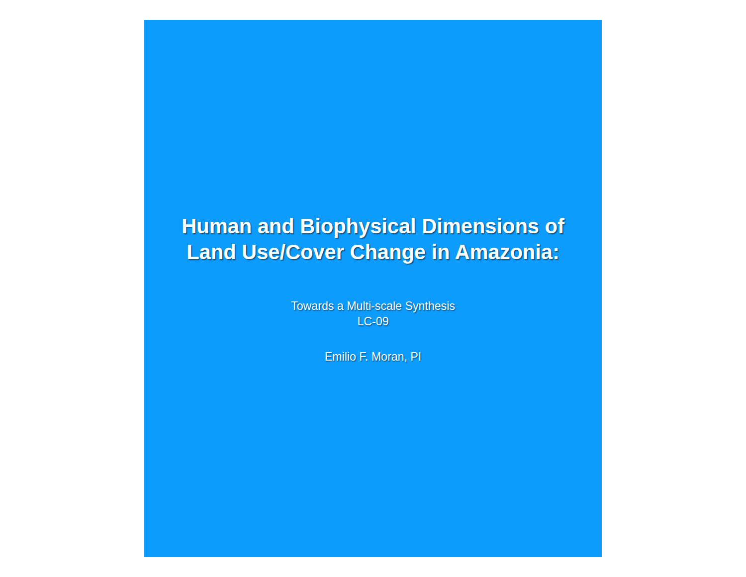Human and Biophysical Dimensions of Land Use/Cover Change in Amazonia:
Towards a Multi-scale Synthesis
LC-09
Emilio F. Moran, PI